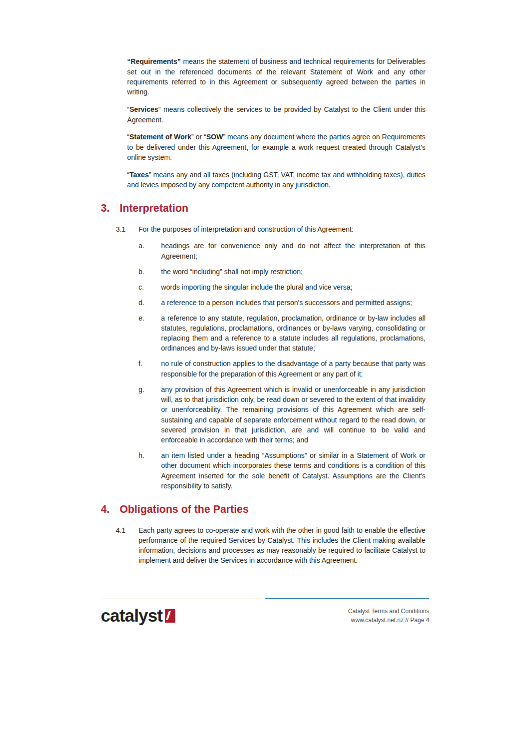“Requirements” means the statement of business and technical requirements for Deliverables set out in the referenced documents of the relevant Statement of Work and any other requirements referred to in this Agreement or subsequently agreed between the parties in writing.
“Services” means collectively the services to be provided by Catalyst to the Client under this Agreement.
“Statement of Work” or “SOW” means any document where the parties agree on Requirements to be delivered under this Agreement, for example a work request created through Catalyst's online system.
“Taxes” means any and all taxes (including GST, VAT, income tax and withholding taxes), duties and levies imposed by any competent authority in any jurisdiction.
3. Interpretation
3.1
For the purposes of interpretation and construction of this Agreement:
a.
headings are for convenience only and do not affect the interpretation of this Agreement;
b.
the word “including” shall not imply restriction;
c.
words importing the singular include the plural and vice versa;
d.
a reference to a person includes that person's successors and permitted assigns;
e.
a reference to any statute, regulation, proclamation, ordinance or by-law includes all statutes, regulations, proclamations, ordinances or by-laws varying, consolidating or replacing them and a reference to a statute includes all regulations, proclamations, ordinances and by-laws issued under that statute;
f.
no rule of construction applies to the disadvantage of a party because that party was responsible for the preparation of this Agreement or any part of it;
g.
any provision of this Agreement which is invalid or unenforceable in any jurisdiction will, as to that jurisdiction only, be read down or severed to the extent of that invalidity or unenforceability. The remaining provisions of this Agreement which are self-sustaining and capable of separate enforcement without regard to the read down, or severed provision in that jurisdiction, are and will continue to be valid and enforceable in accordance with their terms; and
h.
an item listed under a heading “Assumptions” or similar in a Statement of Work or other document which incorporates these terms and conditions is a condition of this Agreement inserted for the sole benefit of Catalyst. Assumptions are the Client's responsibility to satisfy.
4. Obligations of the Parties
4.1
Each party agrees to co-operate and work with the other in good faith to enable the effective performance of the required Services by Catalyst. This includes the Client making available information, decisions and processes as may reasonably be required to facilitate Catalyst to implement and deliver the Services in accordance with this Agreement.
catalyst
Catalyst Terms and Conditions
www.catalyst.net.nz // Page 4